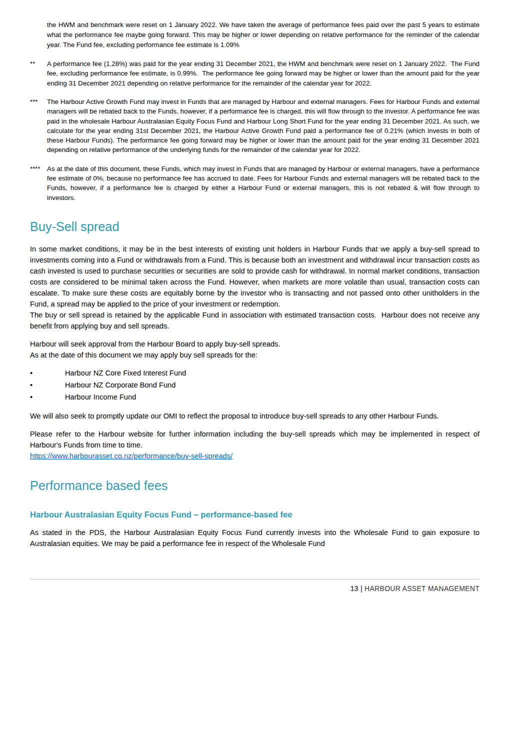the HWM and benchmark were reset on 1 January 2022. We have taken the average of performance fees paid over the past 5 years to estimate what the performance fee maybe going forward. This may be higher or lower depending on relative performance for the reminder of the calendar year. The Fund fee, excluding performance fee estimate is 1.09%
** A performance fee (1.28%) was paid for the year ending 31 December 2021, the HWM and benchmark were reset on 1 January 2022. The Fund fee, excluding performance fee estimate, is 0.99%. The performance fee going forward may be higher or lower than the amount paid for the year ending 31 December 2021 depending on relative performance for the remainder of the calendar year for 2022.
*** The Harbour Active Growth Fund may invest in Funds that are managed by Harbour and external managers. Fees for Harbour Funds and external managers will be rebated back to the Funds, however, if a performance fee is charged, this will flow through to the investor. A performance fee was paid in the wholesale Harbour Australasian Equity Focus Fund and Harbour Long Short Fund for the year ending 31 December 2021. As such, we calculate for the year ending 31st December 2021, the Harbour Active Growth Fund paid a performance fee of 0.21% (which invests in both of these Harbour Funds). The performance fee going forward may be higher or lower than the amount paid for the year ending 31 December 2021 depending on relative performance of the underlying funds for the remainder of the calendar year for 2022.
**** As at the date of this document, these Funds, which may invest in Funds that are managed by Harbour or external managers, have a performance fee estimate of 0%, because no performance fee has accrued to date. Fees for Harbour Funds and external managers will be rebated back to the Funds, however, if a performance fee is charged by either a Harbour Fund or external managers, this is not rebated & will flow through to investors.
Buy-Sell spread
In some market conditions, it may be in the best interests of existing unit holders in Harbour Funds that we apply a buy-sell spread to investments coming into a Fund or withdrawals from a Fund. This is because both an investment and withdrawal incur transaction costs as cash invested is used to purchase securities or securities are sold to provide cash for withdrawal. In normal market conditions, transaction costs are considered to be minimal taken across the Fund. However, when markets are more volatile than usual, transaction costs can escalate. To make sure these costs are equitably borne by the investor who is transacting and not passed onto other unitholders in the Fund, a spread may be applied to the price of your investment or redemption.
The buy or sell spread is retained by the applicable Fund in association with estimated transaction costs. Harbour does not receive any benefit from applying buy and sell spreads.
Harbour will seek approval from the Harbour Board to apply buy-sell spreads.
As at the date of this document we may apply buy sell spreads for the:
•Harbour NZ Core Fixed Interest Fund
•Harbour NZ Corporate Bond Fund
•Harbour Income Fund
We will also seek to promptly update our OMI to reflect the proposal to introduce buy-sell spreads to any other Harbour Funds.
Please refer to the Harbour website for further information including the buy-sell spreads which may be implemented in respect of Harbour's Funds from time to time.
https://www.harbourasset.co.nz/performance/buy-sell-spreads/
Performance based fees
Harbour Australasian Equity Focus Fund – performance-based fee
As stated in the PDS, the Harbour Australasian Equity Focus Fund currently invests into the Wholesale Fund to gain exposure to Australasian equities. We may be paid a performance fee in respect of the Wholesale Fund
13 | HARBOUR ASSET MANAGEMENT